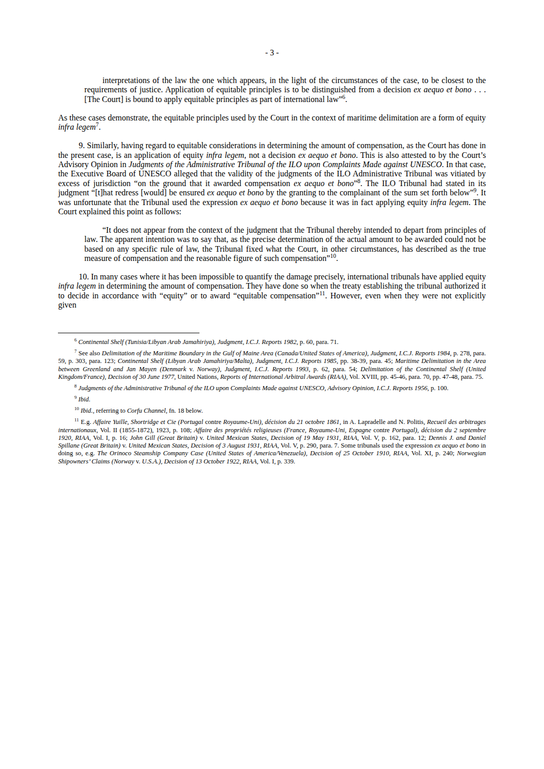- 3 -
interpretations of the law the one which appears, in the light of the circumstances of the case, to be closest to the requirements of justice. Application of equitable principles is to be distinguished from a decision ex aequo et bono . . . [The Court] is bound to apply equitable principles as part of international law”6.
As these cases demonstrate, the equitable principles used by the Court in the context of maritime delimitation are a form of equity infra legem7.
9. Similarly, having regard to equitable considerations in determining the amount of compensation, as the Court has done in the present case, is an application of equity infra legem, not a decision ex aequo et bono. This is also attested to by the Court’s Advisory Opinion in Judgments of the Administrative Tribunal of the ILO upon Complaints Made against UNESCO. In that case, the Executive Board of UNESCO alleged that the validity of the judgments of the ILO Administrative Tribunal was vitiated by excess of jurisdiction “on the ground that it awarded compensation ex aequo et bono”8. The ILO Tribunal had stated in its judgment “[t]hat redress [would] be ensured ex aequo et bono by the granting to the complainant of the sum set forth below”9. It was unfortunate that the Tribunal used the expression ex aequo et bono because it was in fact applying equity infra legem. The Court explained this point as follows:
“It does not appear from the context of the judgment that the Tribunal thereby intended to depart from principles of law. The apparent intention was to say that, as the precise determination of the actual amount to be awarded could not be based on any specific rule of law, the Tribunal fixed what the Court, in other circumstances, has described as the true measure of compensation and the reasonable figure of such compensation”10.
10. In many cases where it has been impossible to quantify the damage precisely, international tribunals have applied equity infra legem in determining the amount of compensation. They have done so when the treaty establishing the tribunal authorized it to decide in accordance with “equity” or to award “equitable compensation”11. However, even when they were not explicitly given
6 Continental Shelf (Tunisia/Libyan Arab Jamahiriya), Judgment, I.C.J. Reports 1982, p. 60, para. 71.
7 See also Delimitation of the Maritime Boundary in the Gulf of Maine Area (Canada/United States of America), Judgment, I.C.J. Reports 1984, p. 278, para. 59, p. 303, para. 123; Continental Shelf (Libyan Arab Jamahiriya/Malta), Judgment, I.C.J. Reports 1985, pp. 38-39, para. 45; Maritime Delimitation in the Area between Greenland and Jan Mayen (Denmark v. Norway), Judgment, I.C.J. Reports 1993, p. 62, para. 54; Delimitation of the Continental Shelf (United Kingdom/France), Decision of 30 June 1977, United Nations, Reports of International Arbitral Awards (RIAA), Vol. XVIII, pp. 45-46, para. 70, pp. 47-48, para. 75.
8 Judgments of the Administrative Tribunal of the ILO upon Complaints Made against UNESCO, Advisory Opinion, I.C.J. Reports 1956, p. 100.
9 Ibid.
10 Ibid., referring to Corfu Channel, fn. 18 below.
11 E.g. Affaire Yuille, Shortridge et Cie (Portugal contre Royaume-Uni), décision du 21 octobre 1861, in A. Lapradelle and N. Politis, Recueil des arbitrages internationaux, Vol. II (1855-1872), 1923, p. 108; Affaire des propriétés religieuses (France, Royaume-Uni, Espagne contre Portugal), décision du 2 septembre 1920, RIAA, Vol. I, p. 16; John Gill (Great Britain) v. United Mexican States, Decision of 19 May 1931, RIAA, Vol. V, p. 162, para. 12; Dennis J. and Daniel Spillane (Great Britain) v. United Mexican States, Decision of 3 August 1931, RIAA, Vol. V, p. 290, para. 7. Some tribunals used the expression ex aequo et bono in doing so, e.g. The Orinoco Steamship Company Case (United States of America/Venezuela), Decision of 25 October 1910, RIAA, Vol. XI, p. 240; Norwegian Shipowners’ Claims (Norway v. U.S.A.), Decision of 13 October 1922, RIAA, Vol. I, p. 339.